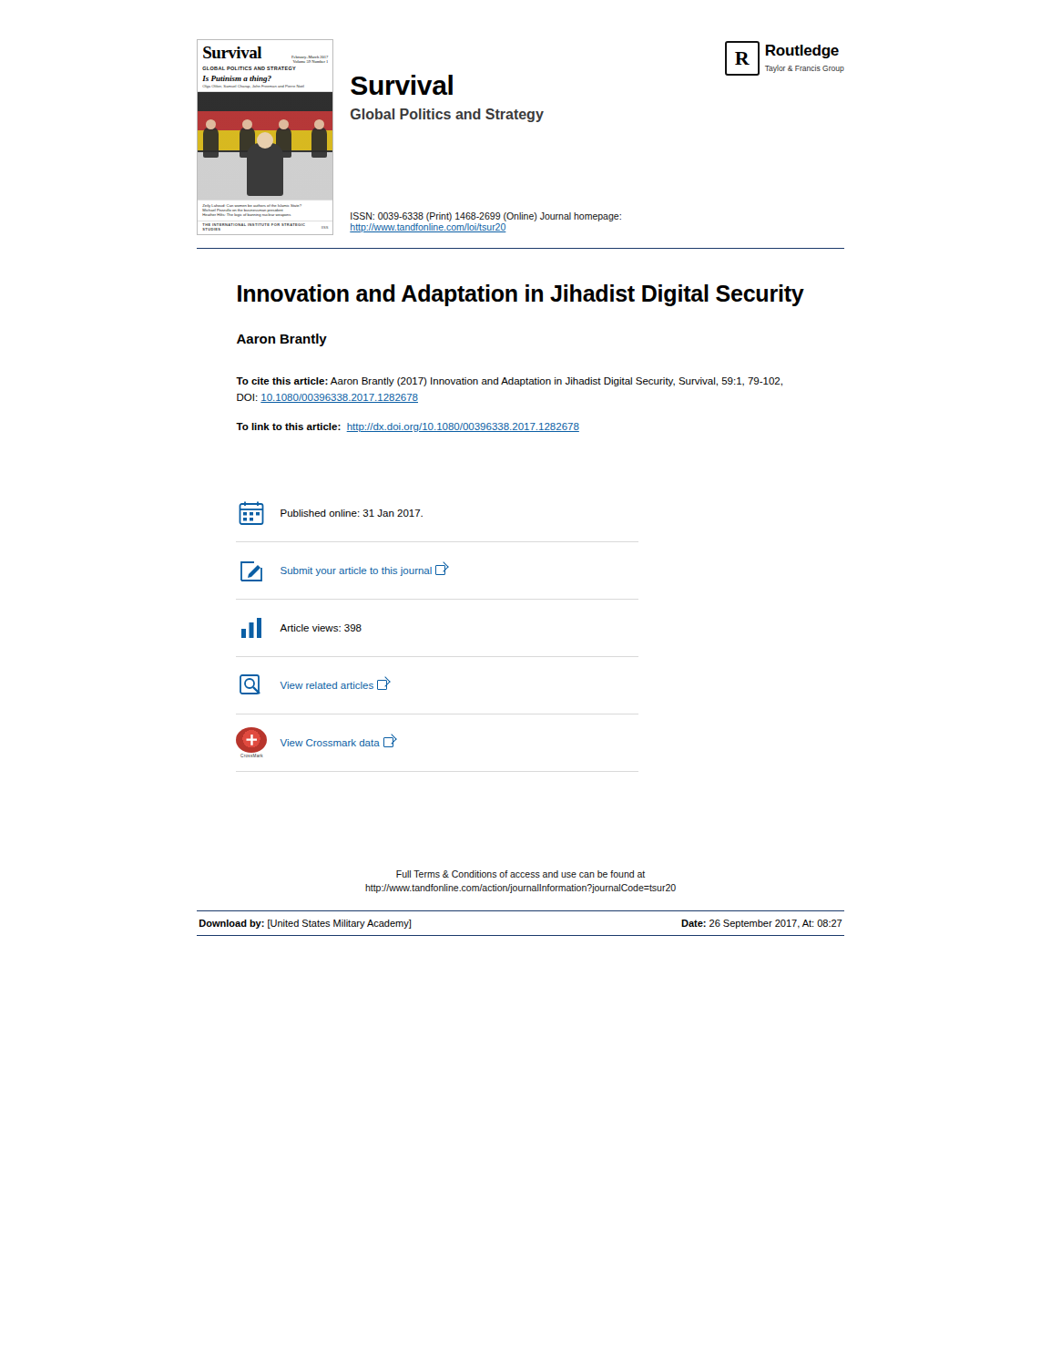Survival February–March 2017
Volume 59 Number 1
GLOBAL POLITICS AND STRATEGY
Is Putinism a thing?
Olga Oliker, Samuel Charap, John Freeman and Pierre Noël
Zeily Lahoud: Can women be authors of the Islamic State?
Michael Pezzullo on the businessman president
Heather Hilts: The logic of banning nuclear weapons
THE INTERNATIONAL INSTITUTE FOR STRATEGIC STUDIES IISS
Survival
Global Politics and Strategy
ISSN: 0039-6338 (Print) 1468-2699 (Online) Journal homepage: http://www.tandfonline.com/loi/tsur20
R Routledge
Taylor & Francis Group
Innovation and Adaptation in Jihadist Digital Security
Aaron Brantly
To cite this article: Aaron Brantly (2017) Innovation and Adaptation in Jihadist Digital Security, Survival, 59:1, 79-102, DOI: 10.1080/00396338.2017.1282678
To link to this article: http://dx.doi.org/10.1080/00396338.2017.1282678
Published online: 31 Jan 2017.
Submit your article to this journal
Article views: 398
View related articles
CrossMark View Crossmark data
Full Terms & Conditions of access and use can be found at
http://www.tandfonline.com/action/journalInformation?journalCode=tsur20
Download by: [United States Military Academy] Date: 26 September 2017, At: 08:27